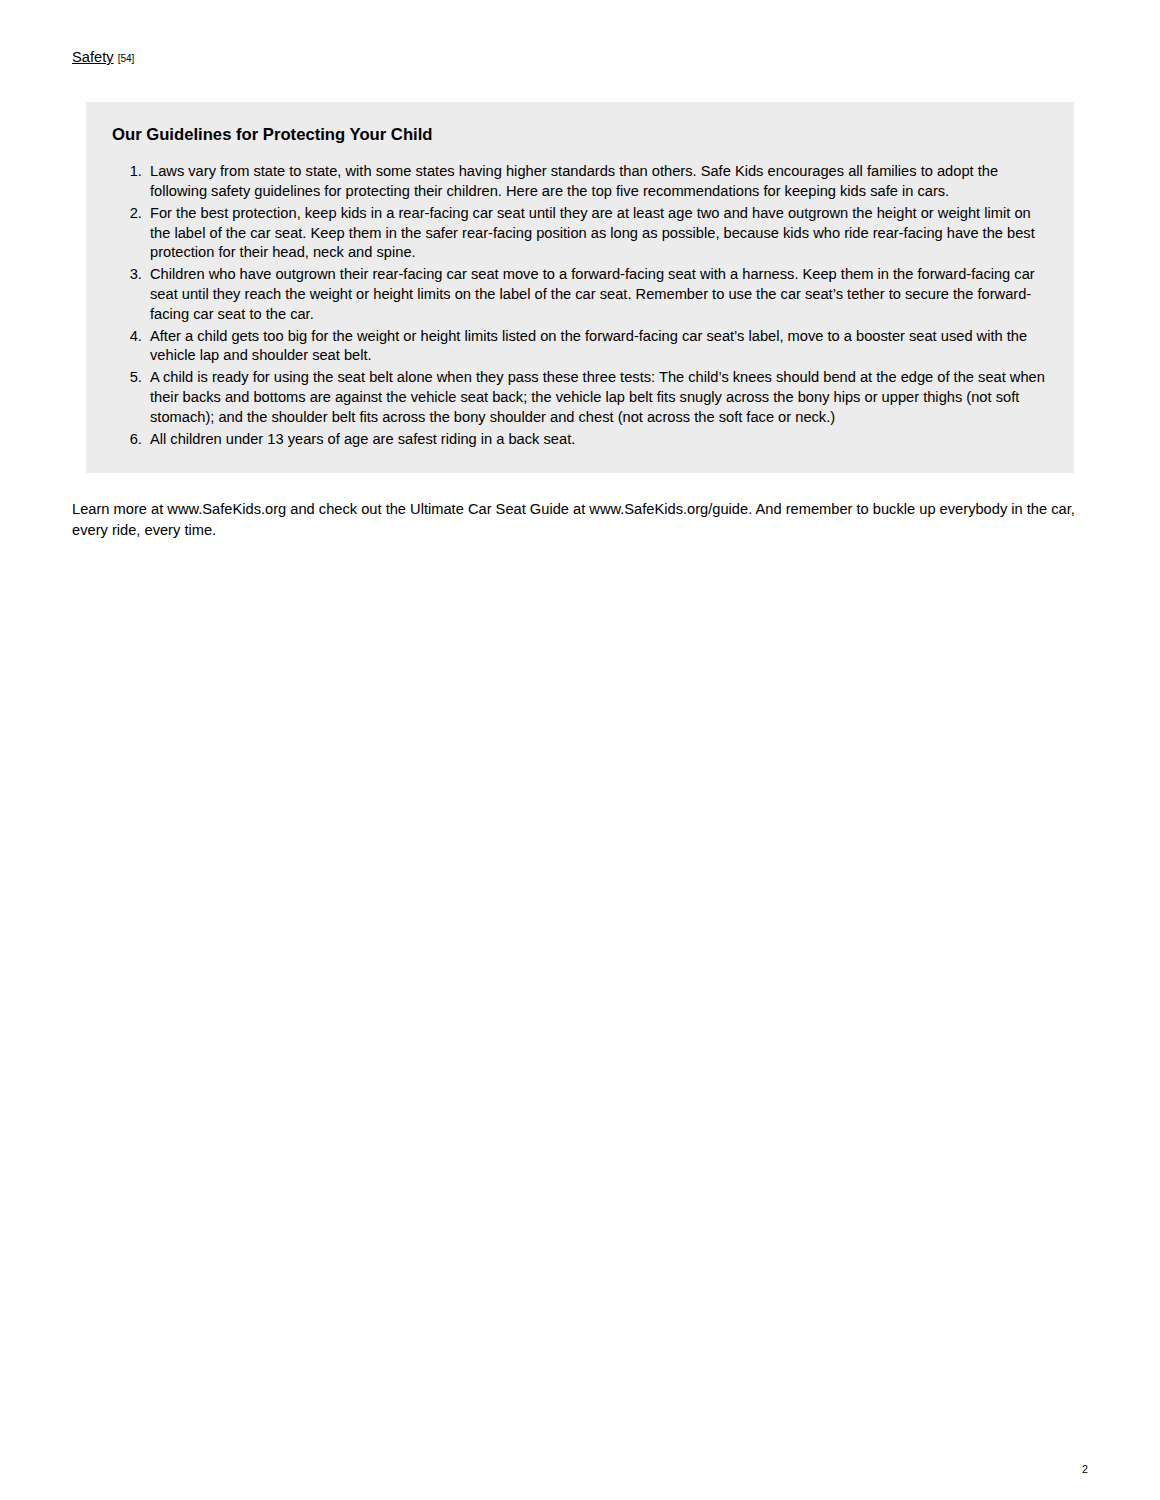Safety [54]
Our Guidelines for Protecting Your Child
Laws vary from state to state, with some states having higher standards than others. Safe Kids encourages all families to adopt the following safety guidelines for protecting their children. Here are the top five recommendations for keeping kids safe in cars.
For the best protection, keep kids in a rear-facing car seat until they are at least age two and have outgrown the height or weight limit on the label of the car seat. Keep them in the safer rear-facing position as long as possible, because kids who ride rear-facing have the best protection for their head, neck and spine.
Children who have outgrown their rear-facing car seat move to a forward-facing seat with a harness. Keep them in the forward-facing car seat until they reach the weight or height limits on the label of the car seat. Remember to use the car seat’s tether to secure the forward-facing car seat to the car.
After a child gets too big for the weight or height limits listed on the forward-facing car seat’s label, move to a booster seat used with the vehicle lap and shoulder seat belt.
A child is ready for using the seat belt alone when they pass these three tests: The child’s knees should bend at the edge of the seat when their backs and bottoms are against the vehicle seat back; the vehicle lap belt fits snugly across the bony hips or upper thighs (not soft stomach); and the shoulder belt fits across the bony shoulder and chest (not across the soft face or neck.)
All children under 13 years of age are safest riding in a back seat.
Learn more at www.SafeKids.org and check out the Ultimate Car Seat Guide at www.SafeKids.org/guide. And remember to buckle up everybody in the car, every ride, every time.
2